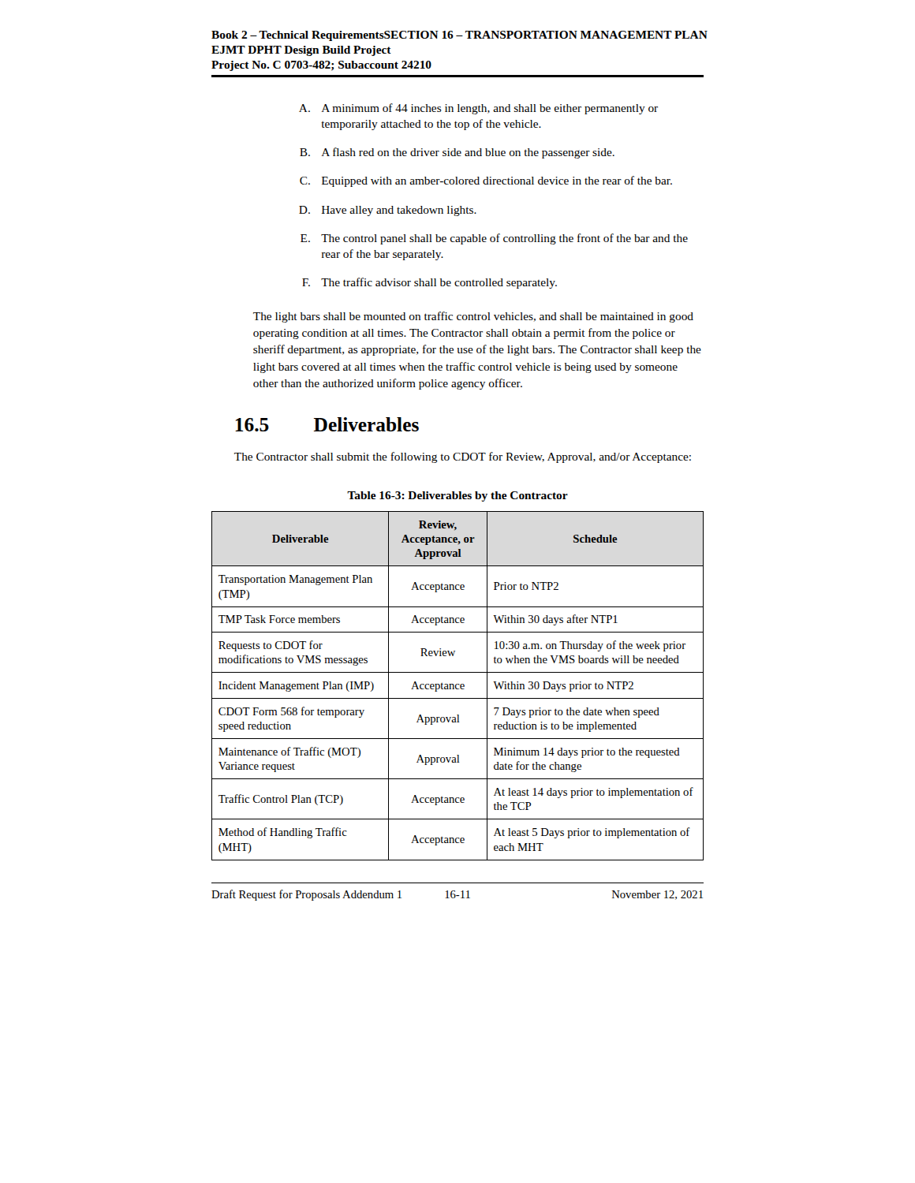| Book 2 – Technical Requirements | SECTION 16 – TRANSPORTATION MANAGEMENT PLAN |
| EJMT DPHT Design Build Project |
| Project No. C 0703-482; Subaccount 24210 |
A minimum of 44 inches in length, and shall be either permanently or temporarily attached to the top of the vehicle.
A flash red on the driver side and blue on the passenger side.
Equipped with an amber-colored directional device in the rear of the bar.
Have alley and takedown lights.
The control panel shall be capable of controlling the front of the bar and the rear of the bar separately.
The traffic advisor shall be controlled separately.
The light bars shall be mounted on traffic control vehicles, and shall be maintained in good operating condition at all times. The Contractor shall obtain a permit from the police or sheriff department, as appropriate, for the use of the light bars. The Contractor shall keep the light bars covered at all times when the traffic control vehicle is being used by someone other than the authorized uniform police agency officer.
16.5 Deliverables
The Contractor shall submit the following to CDOT for Review, Approval, and/or Acceptance:
Table 16-3: Deliverables by the Contractor
| Deliverable | Review, Acceptance, or Approval | Schedule |
| --- | --- | --- |
| Transportation Management Plan (TMP) | Acceptance | Prior to NTP2 |
| TMP Task Force members | Acceptance | Within 30 days after NTP1 |
| Requests to CDOT for modifications to VMS messages | Review | 10:30 a.m. on Thursday of the week prior to when the VMS boards will be needed |
| Incident Management Plan (IMP) | Acceptance | Within 30 Days prior to NTP2 |
| CDOT Form 568 for temporary speed reduction | Approval | 7 Days prior to the date when speed reduction is to be implemented |
| Maintenance of Traffic (MOT) Variance request | Approval | Minimum 14 days prior to the requested date for the change |
| Traffic Control Plan (TCP) | Acceptance | At least 14 days prior to implementation of the TCP |
| Method of Handling Traffic (MHT) | Acceptance | At least 5 Days prior to implementation of each MHT |
| Draft Request for Proposals Addendum 1 | 16-11 | November 12, 2021 |